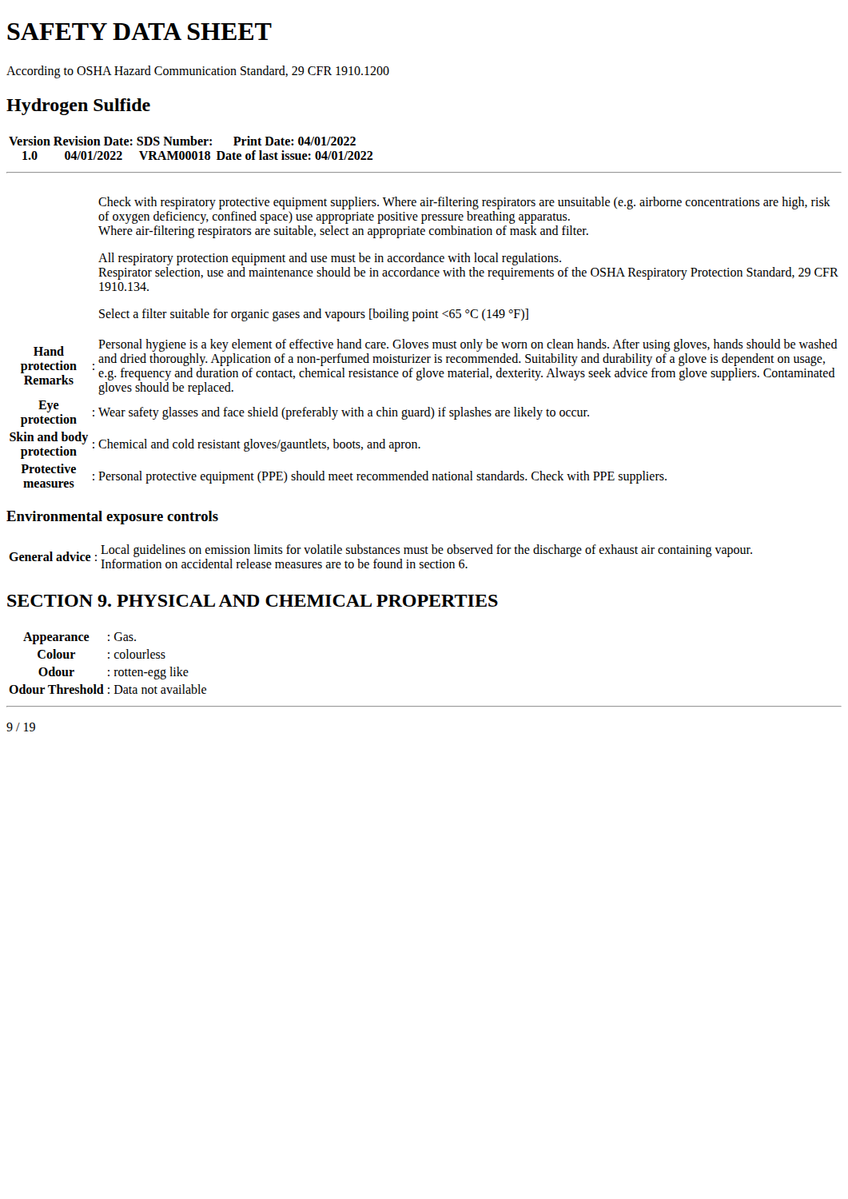SAFETY DATA SHEET
According to OSHA Hazard Communication Standard, 29 CFR 1910.1200
Hydrogen Sulfide
| Version 1.0 | Revision Date: 04/01/2022 | SDS Number: VRAM00018 | Print Date: 04/01/2022 Date of last issue: 04/01/2022 |
| --- | --- | --- | --- |
| | | Check with respiratory protective equipment suppliers. Where air-filtering respirators are unsuitable (e.g. airborne concentrations are high, risk of oxygen deficiency, confined space) use appropriate positive pressure breathing apparatus. Where air-filtering respirators are suitable, select an appropriate combination of mask and filter. All respiratory protection equipment and use must be in accordance with local regulations. Respirator selection, use and maintenance should be in accordance with the requirements of the OSHA Respiratory Protection Standard, 29 CFR 1910.134. Select a filter suitable for organic gases and vapours [boiling point <65 °C (149 °F)] |
| Hand protection Remarks | : | Personal hygiene is a key element of effective hand care. Gloves must only be worn on clean hands. After using gloves, hands should be washed and dried thoroughly. Application of a non-perfumed moisturizer is recommended. Suitability and durability of a glove is dependent on usage, e.g. frequency and duration of contact, chemical resistance of glove material, dexterity. Always seek advice from glove suppliers. Contaminated gloves should be replaced. |
| Eye protection | : | Wear safety glasses and face shield (preferably with a chin guard) if splashes are likely to occur. |
| Skin and body protection | : | Chemical and cold resistant gloves/gauntlets, boots, and apron. |
| Protective measures | : | Personal protective equipment (PPE) should meet recommended national standards. Check with PPE suppliers. |
Environmental exposure controls
| General advice | : | Local guidelines on emission limits for volatile substances must be observed for the discharge of exhaust air containing vapour. Information on accidental release measures are to be found in section 6. |
SECTION 9. PHYSICAL AND CHEMICAL PROPERTIES
| Appearance | : | Gas. |
| Colour | : | colourless |
| Odour | : | rotten-egg like |
| Odour Threshold | : | Data not available |
9 / 19